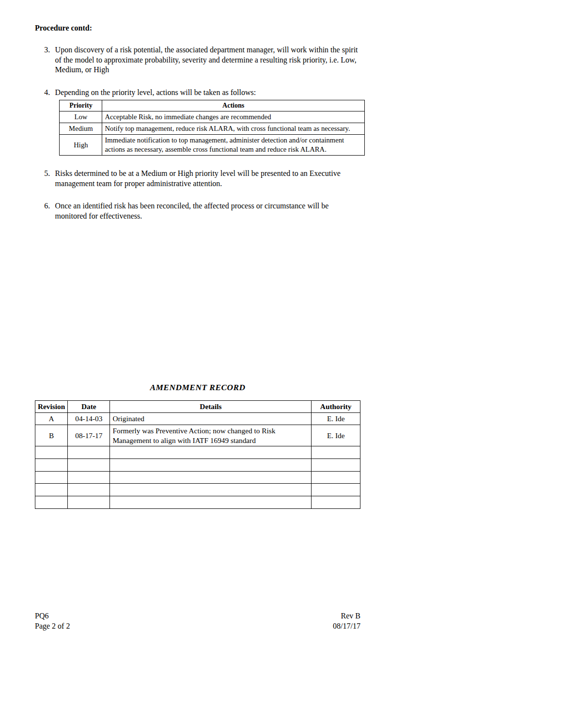Procedure contd:
Upon discovery of a risk potential, the associated department manager, will work within the spirit of the model to approximate probability, severity and determine a resulting risk priority, i.e. Low, Medium, or High
Depending on the priority level, actions will be taken as follows:
| Priority | Actions |
| --- | --- |
| Low | Acceptable Risk, no immediate changes are recommended |
| Medium | Notify top management, reduce risk ALARA, with cross functional team as necessary. |
| High | Immediate notification to top management, administer detection and/or containment actions as necessary, assemble cross functional team and reduce risk ALARA. |
Risks determined to be at a Medium or High priority level will be presented to an Executive management team for proper administrative attention.
Once an identified risk has been reconciled, the affected process or circumstance will be monitored for effectiveness.
AMENDMENT RECORD
| Revision | Date | Details | Authority |
| --- | --- | --- | --- |
| A | 04-14-03 | Originated | E. Ide |
| B | 08-17-17 | Formerly was Preventive Action; now changed to Risk Management to align with IATF 16949 standard | E. Ide |
PQ6 Rev B
Page 2 of 2 08/17/17